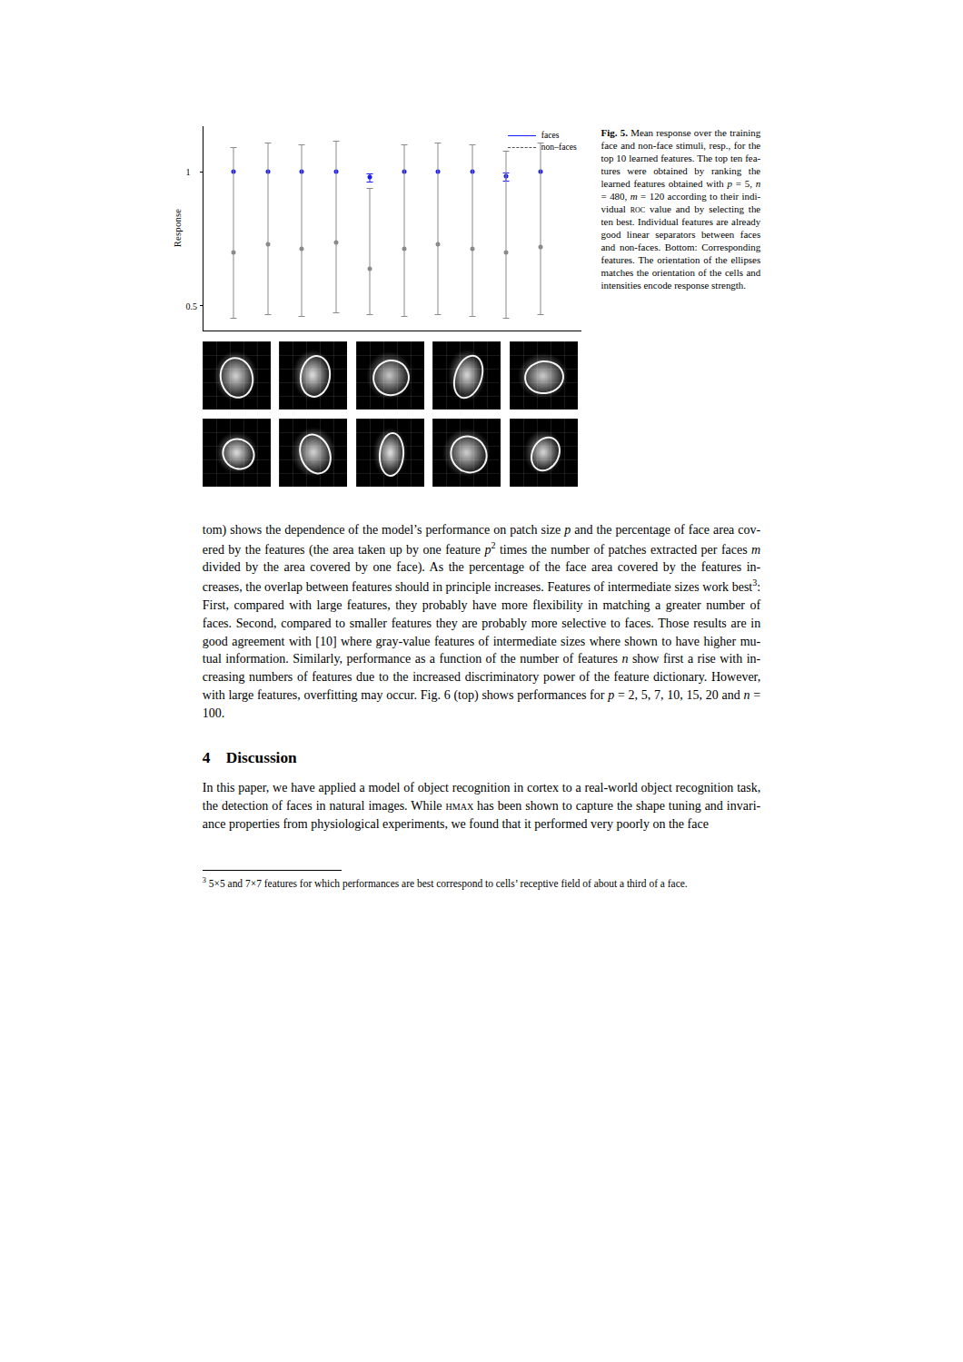faces
non–faces
Response
1
0.5
Fig. 5. Mean response over the training face and non-face stimuli, resp., for the top 10 learned features. The top ten features were obtained by ranking the learned features obtained with p = 5, n = 480, m = 120 according to their individual roc value and by selecting the ten best. Individual features are already good linear separators between faces and non-faces. Bottom: Corresponding features. The orientation of the ellipses matches the orientation of the cells and intensities encode response strength.
tom) shows the dependence of the model’s performance on patch size p and the percentage of face area covered by the features (the area taken up by one feature p2 times the number of patches extracted per faces m divided by the area covered by one face). As the percentage of the face area covered by the features increases, the overlap between features should in principle increases. Features of intermediate sizes work best3: First, compared with large features, they probably have more flexibility in matching a greater number of faces. Second, compared to smaller features they are probably more selective to faces. Those results are in good agreement with [10] where gray-value features of intermediate sizes where shown to have higher mutual information. Similarly, performance as a function of the number of features n show first a rise with increasing numbers of features due to the increased discriminatory power of the feature dictionary. However, with large features, overfitting may occur. Fig. 6 (top) shows performances for p = 2, 5, 7, 10, 15, 20 and n = 100.
4 Discussion
In this paper, we have applied a model of object recognition in cortex to a real-world object recognition task, the detection of faces in natural images. While hmax has been shown to capture the shape tuning and invariance properties from physiological experiments, we found that it performed very poorly on the face
3 5×5 and 7×7 features for which performances are best correspond to cells’ receptive field of about a third of a face.